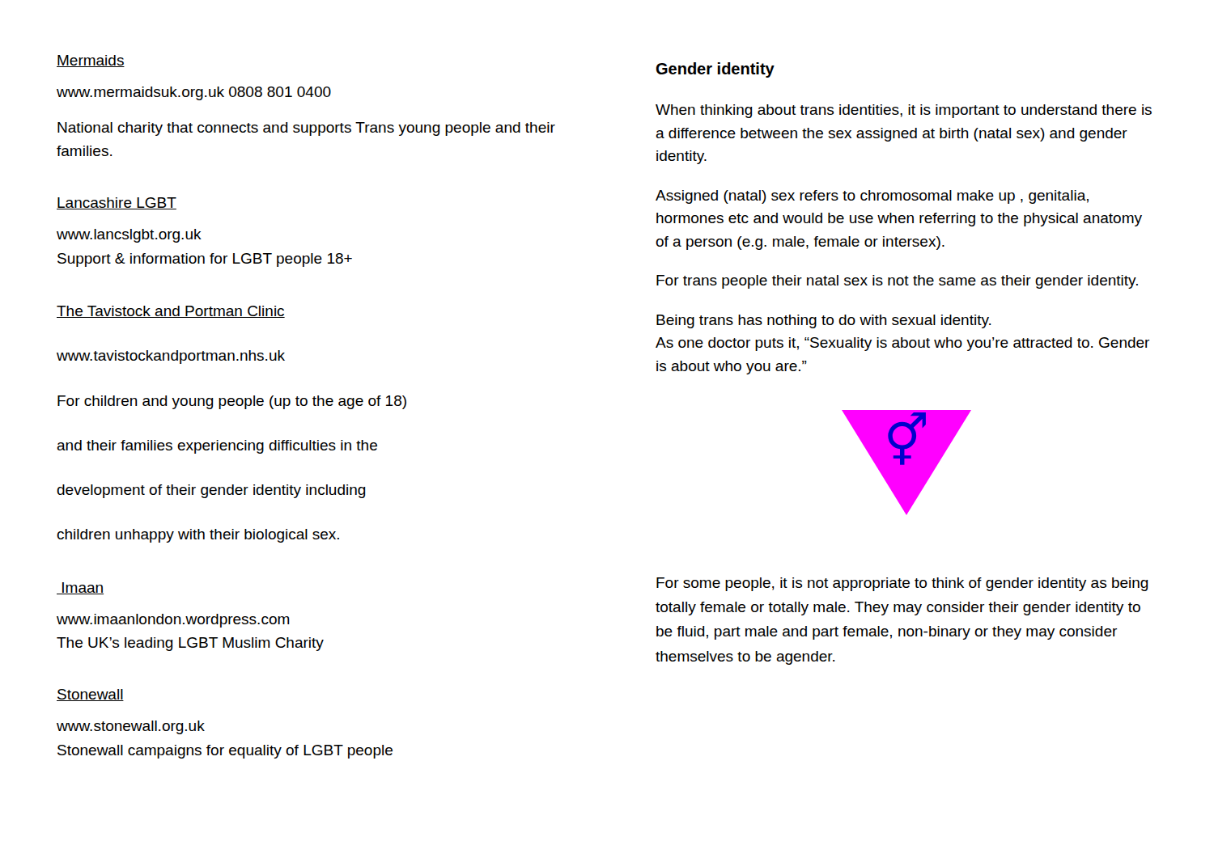Mermaids
www.mermaidsuk.org.uk 0808 801 0400
National charity that connects and supports Trans young people and their families.
Lancashire LGBT
www.lancslgbt.org.uk
Support & information for LGBT people 18+
The Tavistock and Portman Clinic
www.tavistockandportman.nhs.uk
For children and young people (up to the age of 18)
and their families experiencing difficulties in the
development of their gender identity including
children unhappy with their biological sex.
Imaan
www.imaanlondon.wordpress.com
The UK’s leading LGBT Muslim Charity
Stonewall
www.stonewall.org.uk
Stonewall campaigns for equality of LGBT people
Gender identity
When thinking about trans identities, it is important to understand there is a difference between the sex assigned at birth (natal sex) and gender identity.
Assigned (natal) sex refers to chromosomal make up , genitalia, hormones etc and would be use when referring to the physical anatomy of a person (e.g. male, female or intersex).
For trans people their natal sex is not the same as their gender identity.
Being trans has nothing to do with sexual identity.
As one doctor puts it, “Sexuality is about who you’re attracted to. Gender is about who you are.”
⚥
For some people, it is not appropriate to think of gender identity as being totally female or totally male. They may consider their gender identity to be fluid, part male and part female, non-binary or they may consider themselves to be agender.